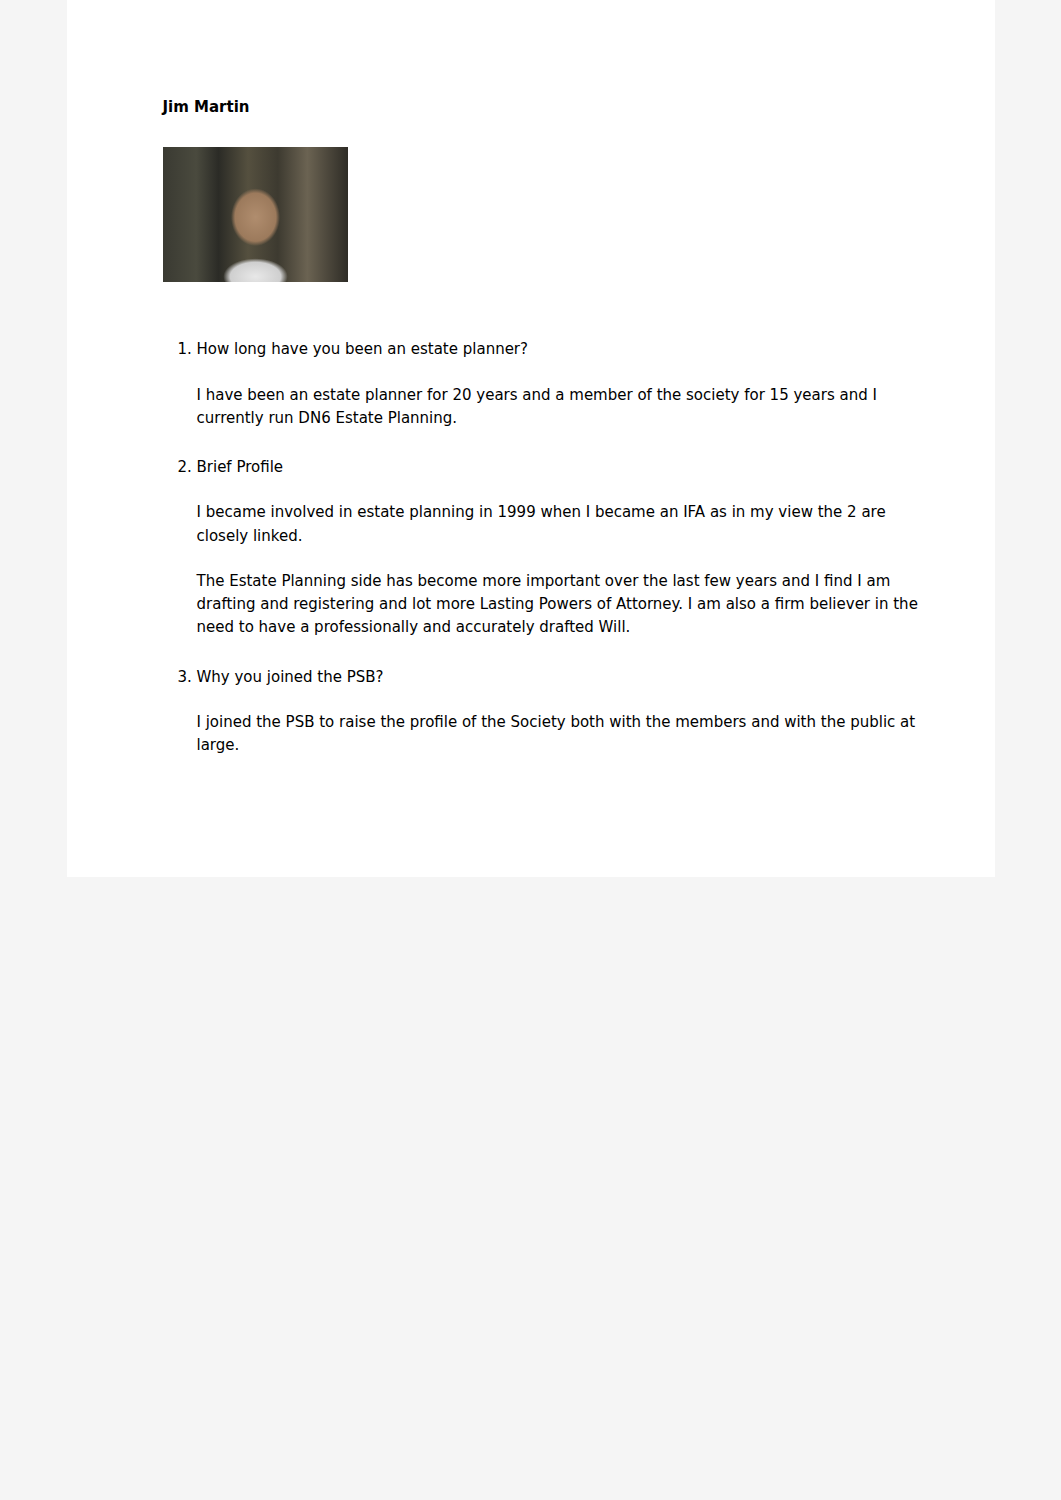Jim Martin
How long have you been an estate planner?
I have been an estate planner for 20 years and a member of the society for 15 years and I currently run DN6 Estate Planning.
Brief Profile
I became involved in estate planning in 1999 when I became an IFA as in my view the 2 are closely linked.
The Estate Planning side has become more important over the last few years and I find I am drafting and registering and lot more Lasting Powers of Attorney. I am also a firm believer in the need to have a professionally and accurately drafted Will.
Why you joined the PSB?
I joined the PSB to raise the profile of the Society both with the members and with the public at large.